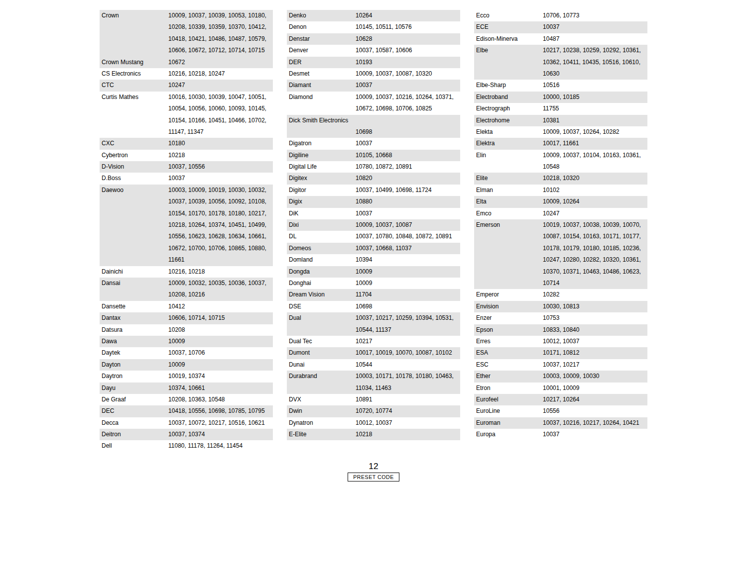| Crown | 10009, 10037, 10039, 10053, 10180, |
| | 10208, 10339, 10359, 10370, 10412, |
| | 10418, 10421, 10486, 10487, 10579, |
| | 10606, 10672, 10712, 10714, 10715 |
| Crown Mustang | 10672 |
| CS Electronics | 10216, 10218, 10247 |
| CTC | 10247 |
| Curtis Mathes | 10016, 10030, 10039, 10047, 10051, |
| | 10054, 10056, 10060, 10093, 10145, |
| | 10154, 10166, 10451, 10466, 10702, |
| | 11147, 11347 |
| CXC | 10180 |
| Cybertron | 10218 |
| D-Vision | 10037, 10556 |
| D.Boss | 10037 |
| Daewoo | 10003, 10009, 10019, 10030, 10032, |
| | 10037, 10039, 10056, 10092, 10108, |
| | 10154, 10170, 10178, 10180, 10217, |
| | 10218, 10264, 10374, 10451, 10499, |
| | 10556, 10623, 10628, 10634, 10661, |
| | 10672, 10700, 10706, 10865, 10880, |
| | 11661 |
| Dainichi | 10216, 10218 |
| Dansai | 10009, 10032, 10035, 10036, 10037, |
| | 10208, 10216 |
| Dansette | 10412 |
| Dantax | 10606, 10714, 10715 |
| Datsura | 10208 |
| Dawa | 10009 |
| Daytek | 10037, 10706 |
| Dayton | 10009 |
| Daytron | 10019, 10374 |
| Dayu | 10374, 10661 |
| De Graaf | 10208, 10363, 10548 |
| DEC | 10418, 10556, 10698, 10785, 10795 |
| Decca | 10037, 10072, 10217, 10516, 10621 |
| Deitron | 10037, 10374 |
| Dell | 11080, 11178, 11264, 11454 |
| Denko | 10264 |
| Denon | 10145, 10511, 10576 |
| Denstar | 10628 |
| Denver | 10037, 10587, 10606 |
| DER | 10193 |
| Desmet | 10009, 10037, 10087, 10320 |
| Diamant | 10037 |
| Diamond | 10009, 10037, 10216, 10264, 10371, |
| | 10672, 10698, 10706, 10825 |
| Dick Smith Electronics |
| | 10698 |
| Digatron | 10037 |
| Digiline | 10105, 10668 |
| Digital Life | 10780, 10872, 10891 |
| Digitex | 10820 |
| Digitor | 10037, 10499, 10698, 11724 |
| Digix | 10880 |
| DiK | 10037 |
| Dixi | 10009, 10037, 10087 |
| DL | 10037, 10780, 10848, 10872, 10891 |
| Domeos | 10037, 10668, 11037 |
| Domland | 10394 |
| Dongda | 10009 |
| Donghai | 10009 |
| Dream Vision | 11704 |
| DSE | 10698 |
| Dual | 10037, 10217, 10259, 10394, 10531, |
| | 10544, 11137 |
| Dual Tec | 10217 |
| Dumont | 10017, 10019, 10070, 10087, 10102 |
| Dunai | 10544 |
| Durabrand | 10003, 10171, 10178, 10180, 10463, |
| | 11034, 11463 |
| DVX | 10891 |
| Dwin | 10720, 10774 |
| Dynatron | 10012, 10037 |
| E-Elite | 10218 |
| Ecco | 10706, 10773 |
| ECE | 10037 |
| Edison-Minerva | 10487 |
| Elbe | 10217, 10238, 10259, 10292, 10361, |
| | 10362, 10411, 10435, 10516, 10610, |
| | 10630 |
| Elbe-Sharp | 10516 |
| Electroband | 10000, 10185 |
| Electrograph | 11755 |
| Electrohome | 10381 |
| Elekta | 10009, 10037, 10264, 10282 |
| Elektra | 10017, 11661 |
| Elin | 10009, 10037, 10104, 10163, 10361, |
| | 10548 |
| Elite | 10218, 10320 |
| Elman | 10102 |
| Elta | 10009, 10264 |
| Emco | 10247 |
| Emerson | 10019, 10037, 10038, 10039, 10070, |
| | 10087, 10154, 10163, 10171, 10177, |
| | 10178, 10179, 10180, 10185, 10236, |
| | 10247, 10280, 10282, 10320, 10361, |
| | 10370, 10371, 10463, 10486, 10623, |
| | 10714 |
| Emperor | 10282 |
| Envision | 10030, 10813 |
| Enzer | 10753 |
| Epson | 10833, 10840 |
| Erres | 10012, 10037 |
| ESA | 10171, 10812 |
| ESC | 10037, 10217 |
| Ether | 10003, 10009, 10030 |
| Etron | 10001, 10009 |
| Eurofeel | 10217, 10264 |
| EuroLine | 10556 |
| Euroman | 10037, 10216, 10217, 10264, 10421 |
| Europa | 10037 |
12
PRESET CODE